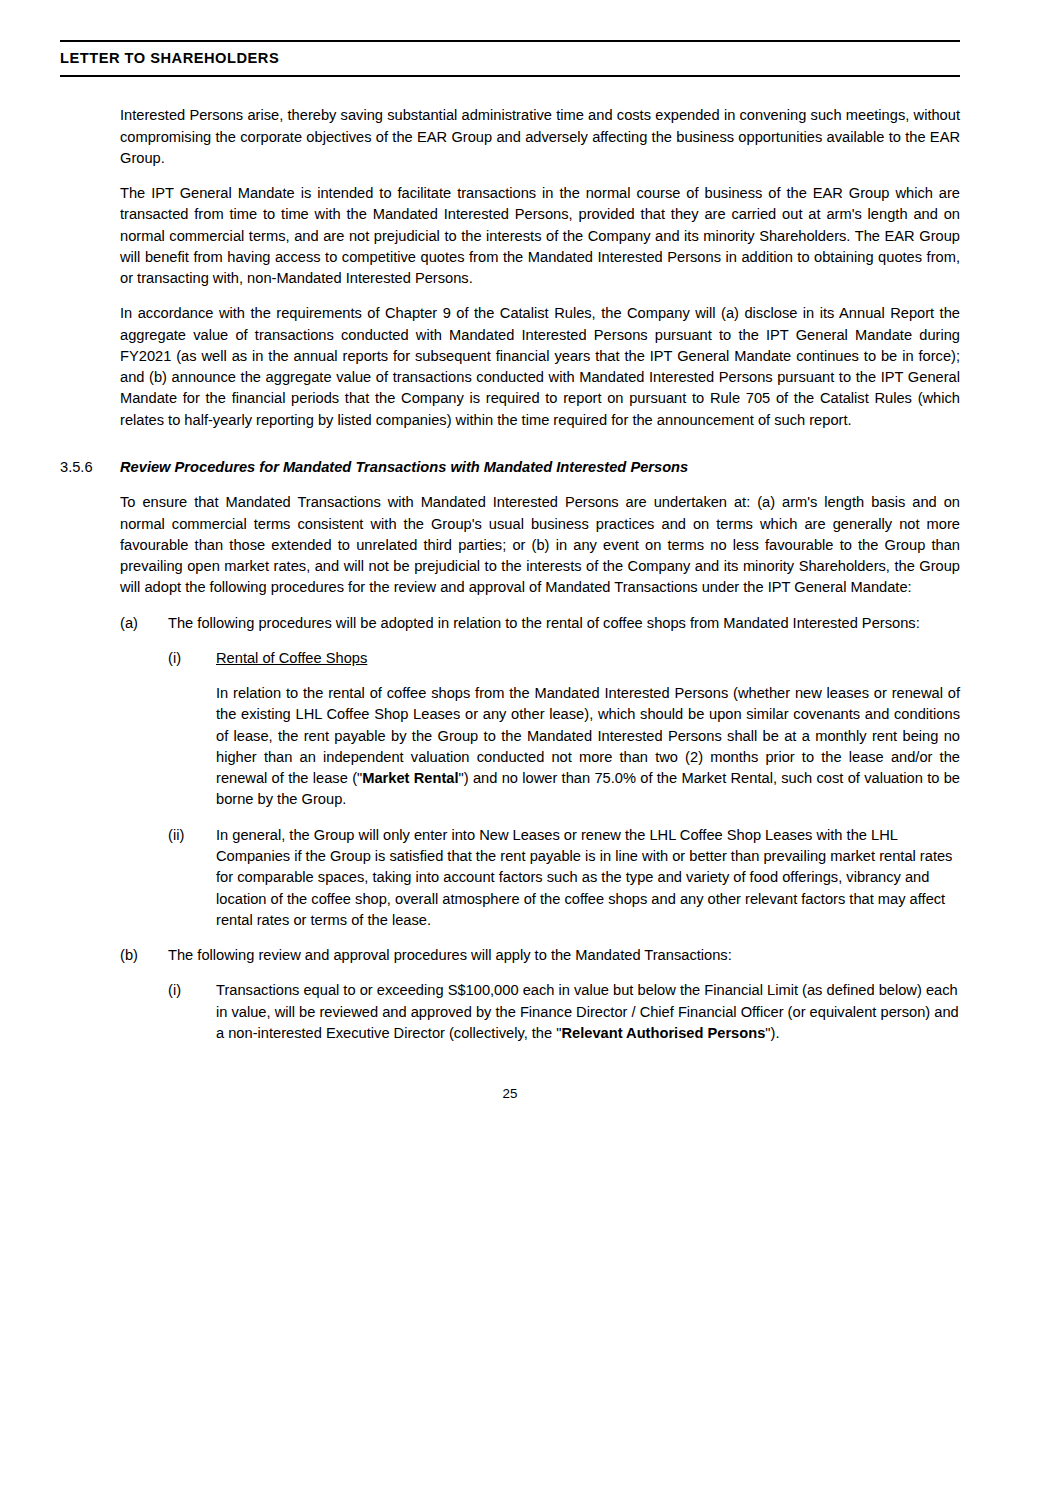LETTER TO SHAREHOLDERS
Interested Persons arise, thereby saving substantial administrative time and costs expended in convening such meetings, without compromising the corporate objectives of the EAR Group and adversely affecting the business opportunities available to the EAR Group.
The IPT General Mandate is intended to facilitate transactions in the normal course of business of the EAR Group which are transacted from time to time with the Mandated Interested Persons, provided that they are carried out at arm's length and on normal commercial terms, and are not prejudicial to the interests of the Company and its minority Shareholders. The EAR Group will benefit from having access to competitive quotes from the Mandated Interested Persons in addition to obtaining quotes from, or transacting with, non-Mandated Interested Persons.
In accordance with the requirements of Chapter 9 of the Catalist Rules, the Company will (a) disclose in its Annual Report the aggregate value of transactions conducted with Mandated Interested Persons pursuant to the IPT General Mandate during FY2021 (as well as in the annual reports for subsequent financial years that the IPT General Mandate continues to be in force); and (b) announce the aggregate value of transactions conducted with Mandated Interested Persons pursuant to the IPT General Mandate for the financial periods that the Company is required to report on pursuant to Rule 705 of the Catalist Rules (which relates to half-yearly reporting by listed companies) within the time required for the announcement of such report.
3.5.6 Review Procedures for Mandated Transactions with Mandated Interested Persons
To ensure that Mandated Transactions with Mandated Interested Persons are undertaken at: (a) arm's length basis and on normal commercial terms consistent with the Group's usual business practices and on terms which are generally not more favourable than those extended to unrelated third parties; or (b) in any event on terms no less favourable to the Group than prevailing open market rates, and will not be prejudicial to the interests of the Company and its minority Shareholders, the Group will adopt the following procedures for the review and approval of Mandated Transactions under the IPT General Mandate:
(a) The following procedures will be adopted in relation to the rental of coffee shops from Mandated Interested Persons:
(i)
Rental of Coffee Shops
In relation to the rental of coffee shops from the Mandated Interested Persons (whether new leases or renewal of the existing LHL Coffee Shop Leases or any other lease), which should be upon similar covenants and conditions of lease, the rent payable by the Group to the Mandated Interested Persons shall be at a monthly rent being no higher than an independent valuation conducted not more than two (2) months prior to the lease and/or the renewal of the lease ("Market Rental") and no lower than 75.0% of the Market Rental, such cost of valuation to be borne by the Group.
(ii) In general, the Group will only enter into New Leases or renew the LHL Coffee Shop Leases with the LHL Companies if the Group is satisfied that the rent payable is in line with or better than prevailing market rental rates for comparable spaces, taking into account factors such as the type and variety of food offerings, vibrancy and location of the coffee shop, overall atmosphere of the coffee shops and any other relevant factors that may affect rental rates or terms of the lease.
(b) The following review and approval procedures will apply to the Mandated Transactions:
(i) Transactions equal to or exceeding S$100,000 each in value but below the Financial Limit (as defined below) each in value, will be reviewed and approved by the Finance Director / Chief Financial Officer (or equivalent person) and a non-interested Executive Director (collectively, the "Relevant Authorised Persons").
25